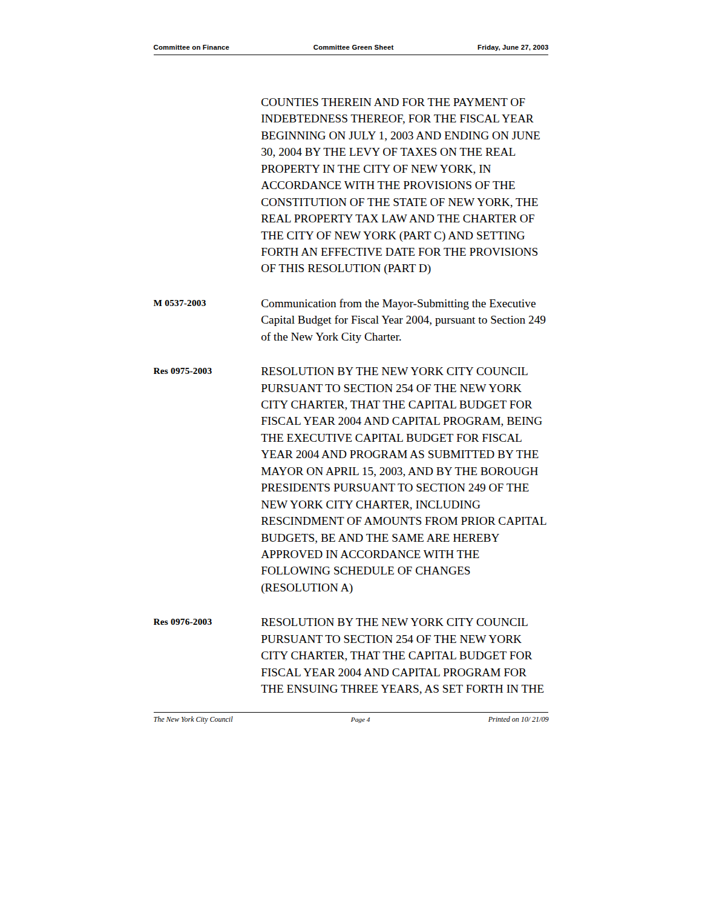Committee on Finance
Committee Green Sheet
Friday, June 27, 2003
COUNTIES THEREIN AND FOR THE PAYMENT OF INDEBTEDNESS THEREOF, FOR THE FISCAL YEAR BEGINNING ON JULY 1, 2003 AND ENDING ON JUNE 30, 2004 BY THE LEVY OF TAXES ON THE REAL PROPERTY IN THE CITY OF NEW YORK, IN ACCORDANCE WITH THE PROVISIONS OF THE CONSTITUTION OF THE STATE OF NEW YORK, THE REAL PROPERTY TAX LAW AND THE CHARTER OF THE CITY OF NEW YORK (PART C) AND SETTING FORTH AN EFFECTIVE DATE FOR THE PROVISIONS OF THIS RESOLUTION (PART D)
M 0537-2003
Communication from the Mayor-Submitting the Executive Capital Budget for Fiscal Year 2004, pursuant to Section 249 of the New York City Charter.
Res 0975-2003
RESOLUTION BY THE NEW YORK CITY COUNCIL PURSUANT TO SECTION 254 OF THE NEW YORK CITY CHARTER, THAT THE CAPITAL BUDGET FOR FISCAL YEAR 2004 AND CAPITAL PROGRAM, BEING THE EXECUTIVE CAPITAL BUDGET FOR FISCAL YEAR 2004 AND PROGRAM AS SUBMITTED BY THE MAYOR ON APRIL 15, 2003, AND BY THE BOROUGH PRESIDENTS PURSUANT TO SECTION 249 OF THE NEW YORK CITY CHARTER, INCLUDING RESCINDMENT OF AMOUNTS FROM PRIOR CAPITAL BUDGETS, BE AND THE SAME ARE HEREBY APPROVED IN ACCORDANCE WITH THE FOLLOWING SCHEDULE OF CHANGES (RESOLUTION A)
Res 0976-2003
RESOLUTION BY THE NEW YORK CITY COUNCIL PURSUANT TO SECTION 254 OF THE NEW YORK CITY CHARTER, THAT THE CAPITAL BUDGET FOR FISCAL YEAR 2004 AND CAPITAL PROGRAM FOR THE ENSUING THREE YEARS, AS SET FORTH IN THE
The New York City Council
Page 4
Printed on 10/ 21/09